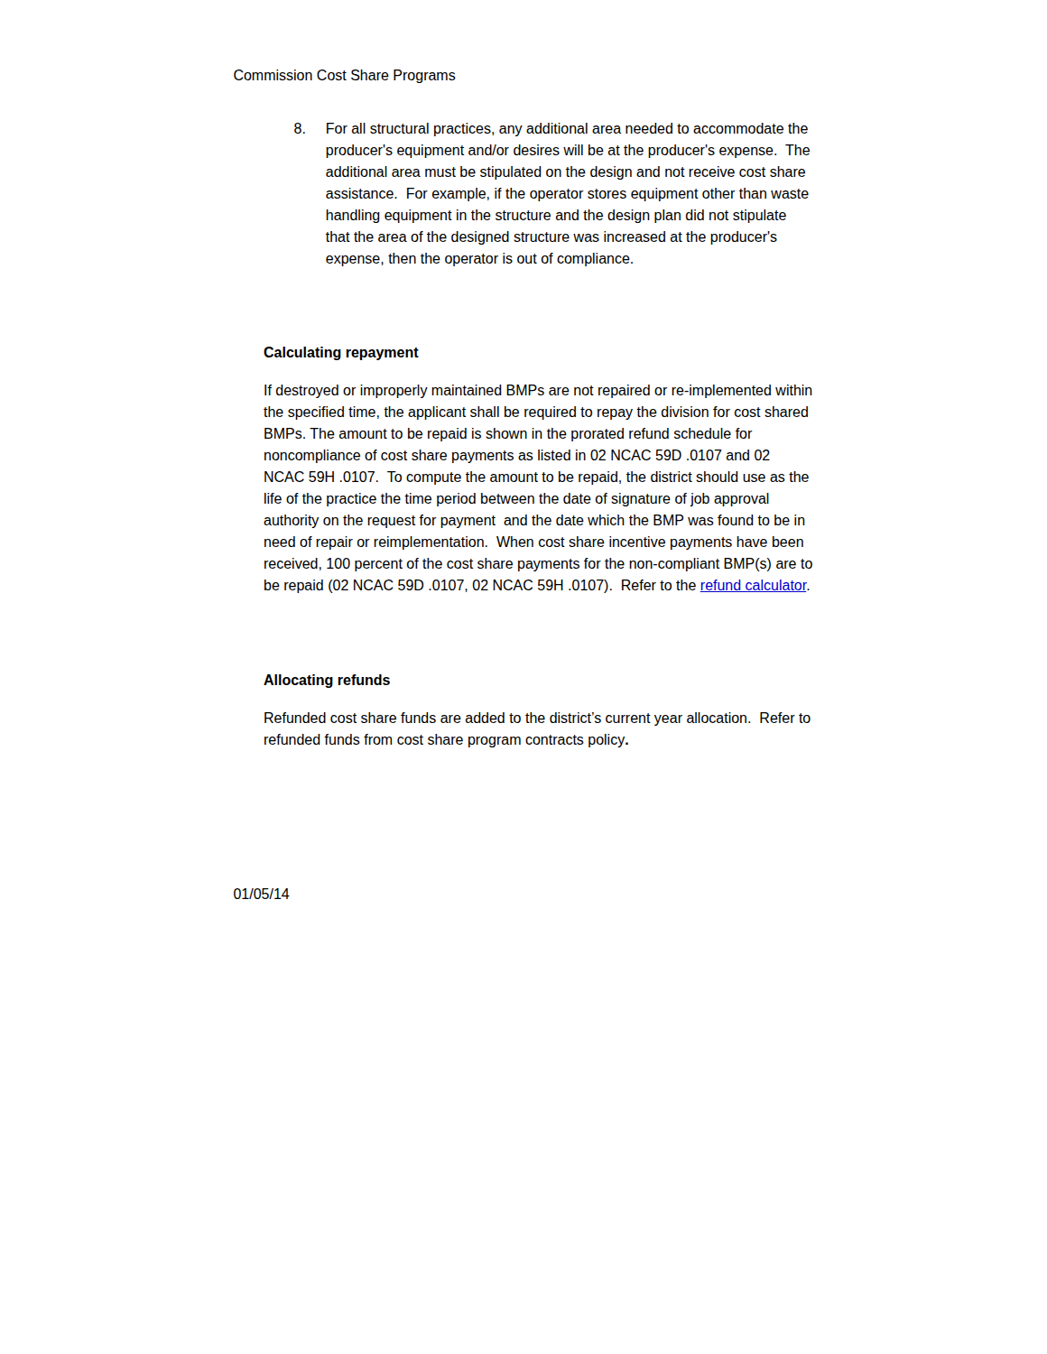Commission Cost Share Programs
8. For all structural practices, any additional area needed to accommodate the producer's equipment and/or desires will be at the producer's expense. The additional area must be stipulated on the design and not receive cost share assistance. For example, if the operator stores equipment other than waste handling equipment in the structure and the design plan did not stipulate that the area of the designed structure was increased at the producer's expense, then the operator is out of compliance.
Calculating repayment
If destroyed or improperly maintained BMPs are not repaired or re-implemented within the specified time, the applicant shall be required to repay the division for cost shared BMPs. The amount to be repaid is shown in the prorated refund schedule for noncompliance of cost share payments as listed in 02 NCAC 59D .0107 and 02 NCAC 59H .0107. To compute the amount to be repaid, the district should use as the life of the practice the time period between the date of signature of job approval authority on the request for payment and the date which the BMP was found to be in need of repair or reimplementation. When cost share incentive payments have been received, 100 percent of the cost share payments for the non-compliant BMP(s) are to be repaid (02 NCAC 59D .0107, 02 NCAC 59H .0107). Refer to the refund calculator.
Allocating refunds
Refunded cost share funds are added to the district’s current year allocation. Refer to refunded funds from cost share program contracts policy.
01/05/14